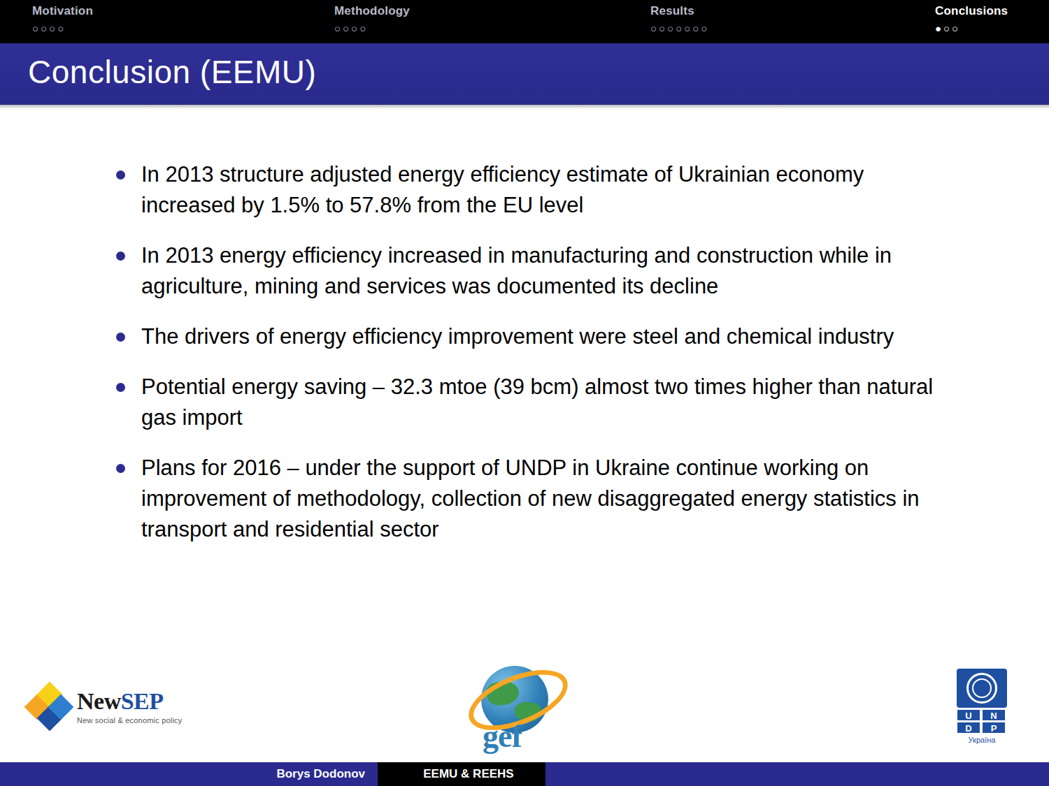Motivation○○○○
Methodology○○○○
Results○○○○○○○
Conclusions●○○
Conclusion (EEMU)
In 2013 structure adjusted energy efficiency estimate of Ukrainian economy increased by 1.5% to 57.8% from the EU level
In 2013 energy efficiency increased in manufacturing and construction while in agriculture, mining and services was documented its decline
The drivers of energy efficiency improvement were steel and chemical industry
Potential energy saving – 32.3 mtoe (39 bcm) almost two times higher than natural gas import
Plans for 2016 – under the support of UNDP in Ukraine continue working on improvement of methodology, collection of new disaggregated energy statistics in transport and residential sector
NewSEP
New social & economic policy
gef
U N D P
Україна
Borys Dodonov
EEMU & REEHS